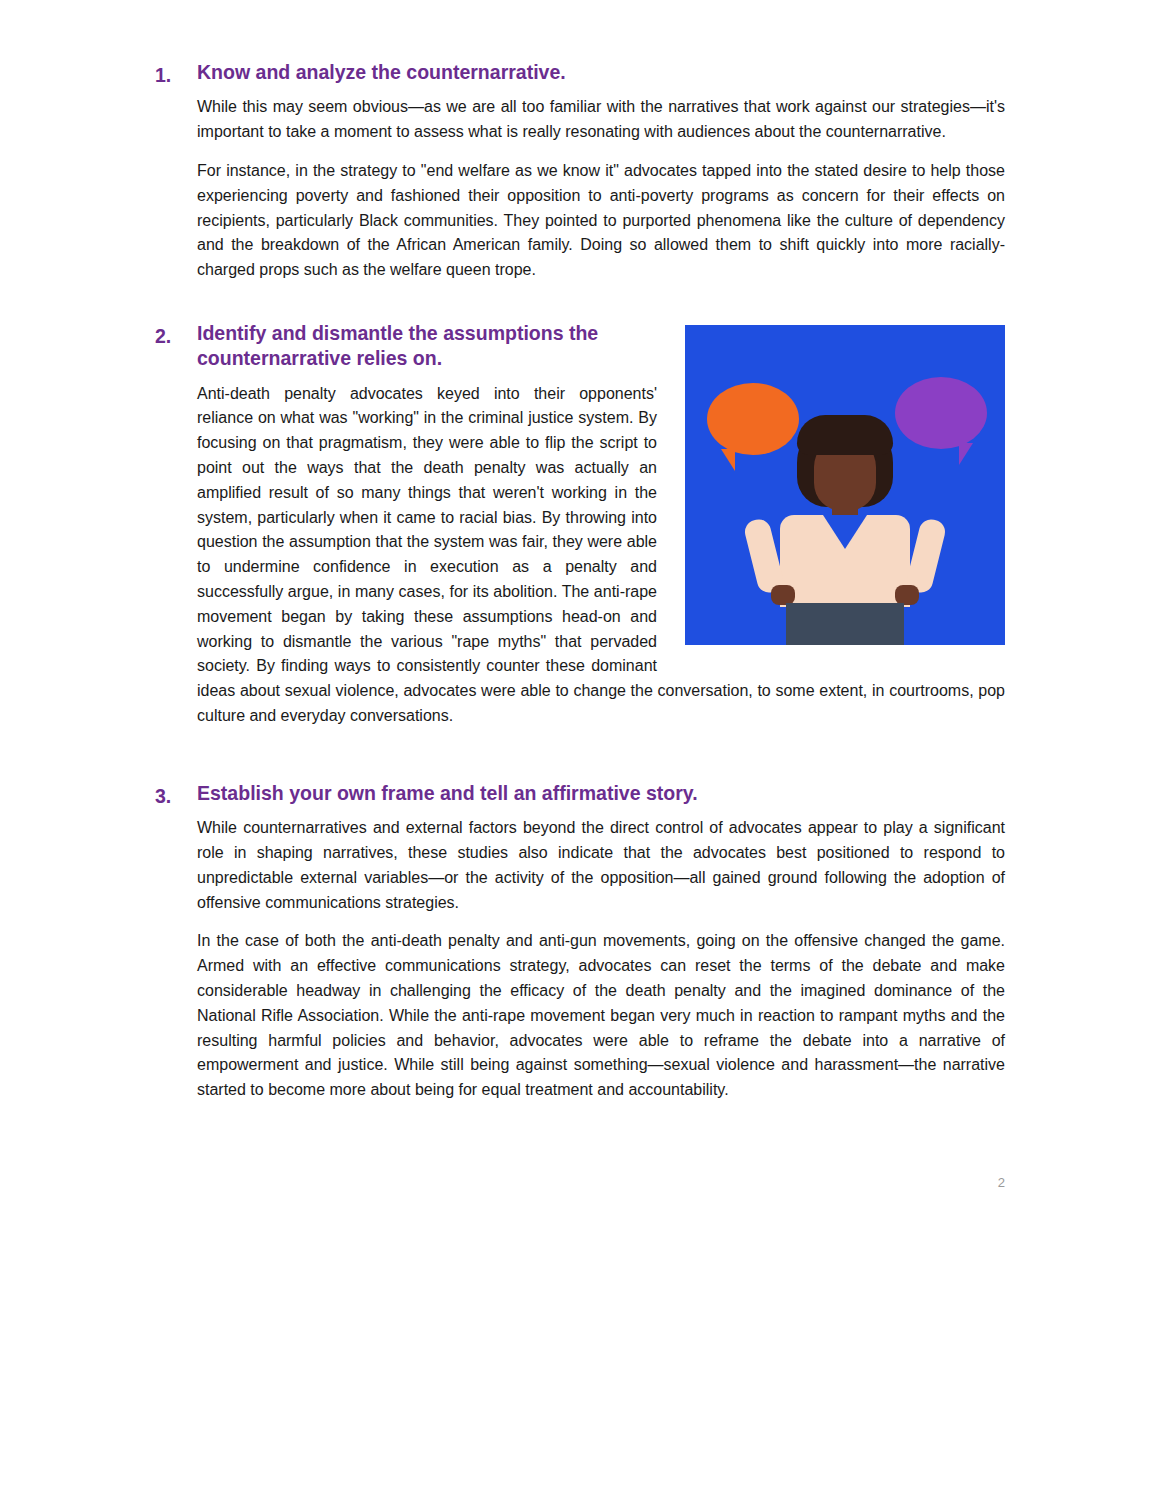Know and analyze the counternarrative.
While this may seem obvious—as we are all too familiar with the narratives that work against our strategies—it's important to take a moment to assess what is really resonating with audiences about the counternarrative.
For instance, in the strategy to "end welfare as we know it" advocates tapped into the stated desire to help those experiencing poverty and fashioned their opposition to anti-poverty programs as concern for their effects on recipients, particularly Black communities. They pointed to purported phenomena like the culture of dependency and the breakdown of the African American family. Doing so allowed them to shift quickly into more racially-charged props such as the welfare queen trope.
Identify and dismantle the assumptions the counternarrative relies on.
Anti-death penalty advocates keyed into their opponents' reliance on what was "working" in the criminal justice system. By focusing on that pragmatism, they were able to flip the script to point out the ways that the death penalty was actually an amplified result of so many things that weren't working in the system, particularly when it came to racial bias. By throwing into question the assumption that the system was fair, they were able to undermine confidence in execution as a penalty and successfully argue, in many cases, for its abolition. The anti-rape movement began by taking these assumptions head-on and working to dismantle the various "rape myths" that pervaded society. By finding ways to consistently counter these dominant ideas about sexual violence, advocates were able to change the conversation, to some extent, in courtrooms, pop culture and everyday conversations.
Establish your own frame and tell an affirmative story.
While counternarratives and external factors beyond the direct control of advocates appear to play a significant role in shaping narratives, these studies also indicate that the advocates best positioned to respond to unpredictable external variables—or the activity of the opposition—all gained ground following the adoption of offensive communications strategies.
In the case of both the anti-death penalty and anti-gun movements, going on the offensive changed the game. Armed with an effective communications strategy, advocates can reset the terms of the debate and make considerable headway in challenging the efficacy of the death penalty and the imagined dominance of the National Rifle Association. While the anti-rape movement began very much in reaction to rampant myths and the resulting harmful policies and behavior, advocates were able to reframe the debate into a narrative of empowerment and justice. While still being against something—sexual violence and harassment—the narrative started to become more about being for equal treatment and accountability.
2